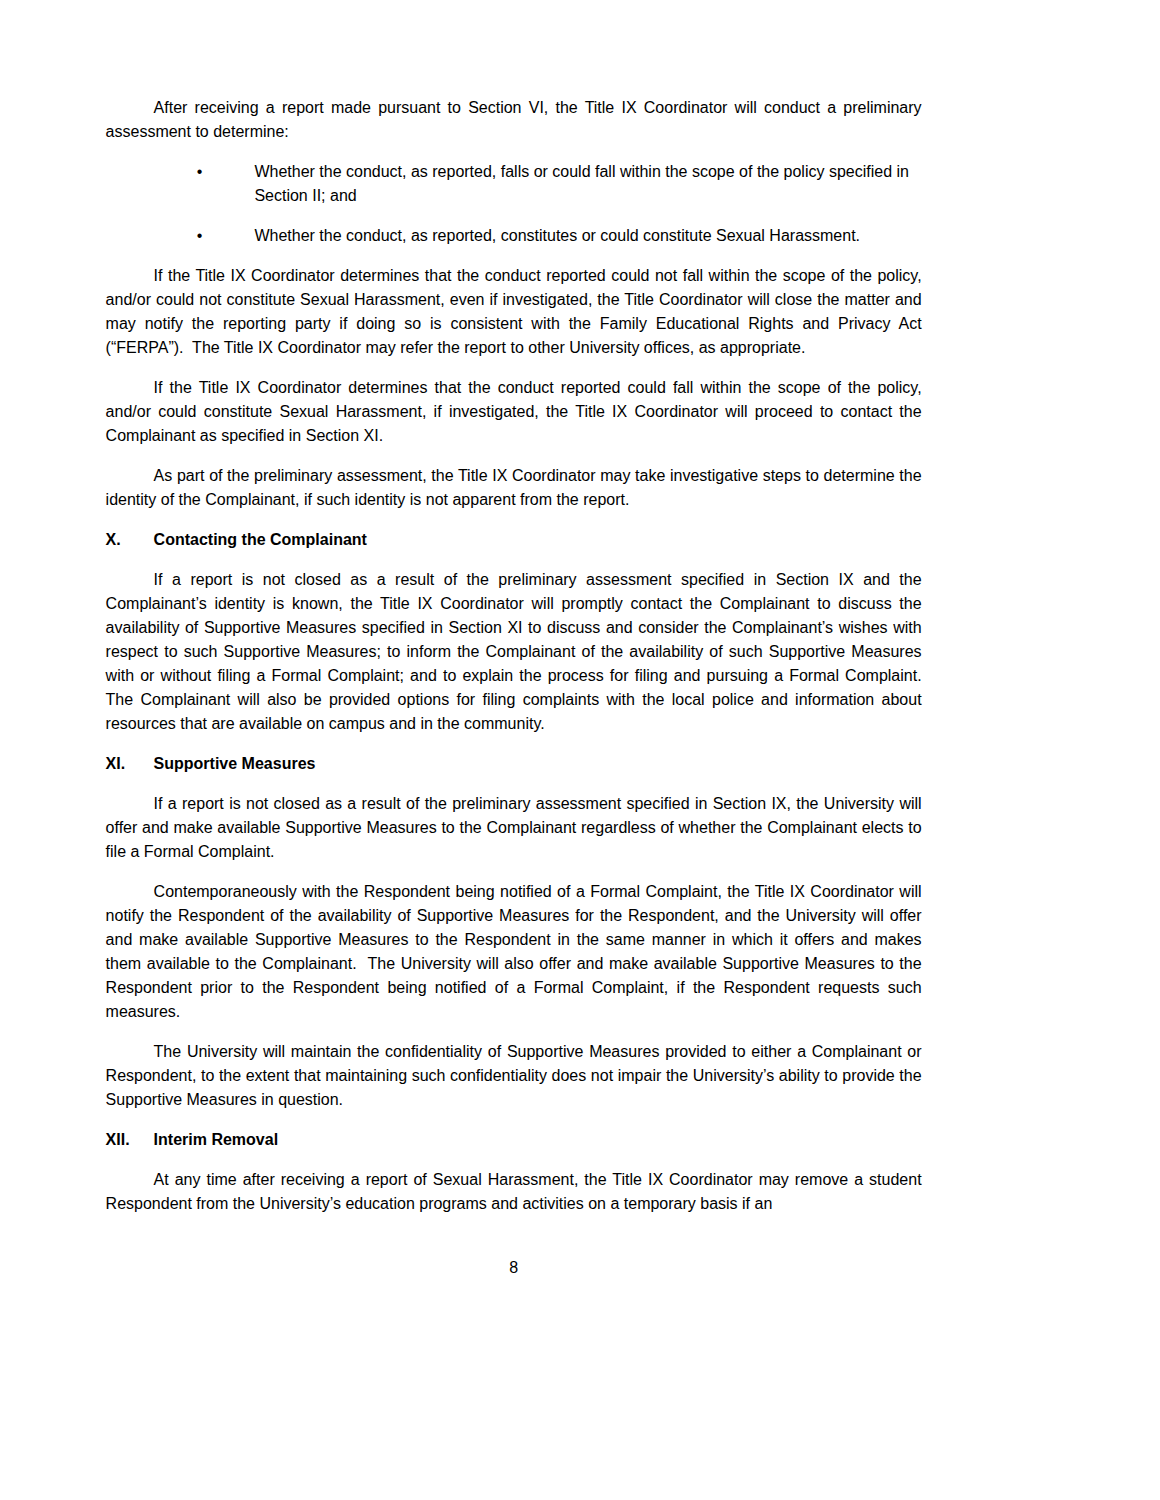After receiving a report made pursuant to Section VI, the Title IX Coordinator will conduct a preliminary assessment to determine:
Whether the conduct, as reported, falls or could fall within the scope of the policy specified in Section II; and
Whether the conduct, as reported, constitutes or could constitute Sexual Harassment.
If the Title IX Coordinator determines that the conduct reported could not fall within the scope of the policy, and/or could not constitute Sexual Harassment, even if investigated, the Title Coordinator will close the matter and may notify the reporting party if doing so is consistent with the Family Educational Rights and Privacy Act (“FERPA”). The Title IX Coordinator may refer the report to other University offices, as appropriate.
If the Title IX Coordinator determines that the conduct reported could fall within the scope of the policy, and/or could constitute Sexual Harassment, if investigated, the Title IX Coordinator will proceed to contact the Complainant as specified in Section XI.
As part of the preliminary assessment, the Title IX Coordinator may take investigative steps to determine the identity of the Complainant, if such identity is not apparent from the report.
X. Contacting the Complainant
If a report is not closed as a result of the preliminary assessment specified in Section IX and the Complainant’s identity is known, the Title IX Coordinator will promptly contact the Complainant to discuss the availability of Supportive Measures specified in Section XI to discuss and consider the Complainant’s wishes with respect to such Supportive Measures; to inform the Complainant of the availability of such Supportive Measures with or without filing a Formal Complaint; and to explain the process for filing and pursuing a Formal Complaint. The Complainant will also be provided options for filing complaints with the local police and information about resources that are available on campus and in the community.
XI. Supportive Measures
If a report is not closed as a result of the preliminary assessment specified in Section IX, the University will offer and make available Supportive Measures to the Complainant regardless of whether the Complainant elects to file a Formal Complaint.
Contemporaneously with the Respondent being notified of a Formal Complaint, the Title IX Coordinator will notify the Respondent of the availability of Supportive Measures for the Respondent, and the University will offer and make available Supportive Measures to the Respondent in the same manner in which it offers and makes them available to the Complainant. The University will also offer and make available Supportive Measures to the Respondent prior to the Respondent being notified of a Formal Complaint, if the Respondent requests such measures.
The University will maintain the confidentiality of Supportive Measures provided to either a Complainant or Respondent, to the extent that maintaining such confidentiality does not impair the University’s ability to provide the Supportive Measures in question.
XII. Interim Removal
At any time after receiving a report of Sexual Harassment, the Title IX Coordinator may remove a student Respondent from the University’s education programs and activities on a temporary basis if an
8